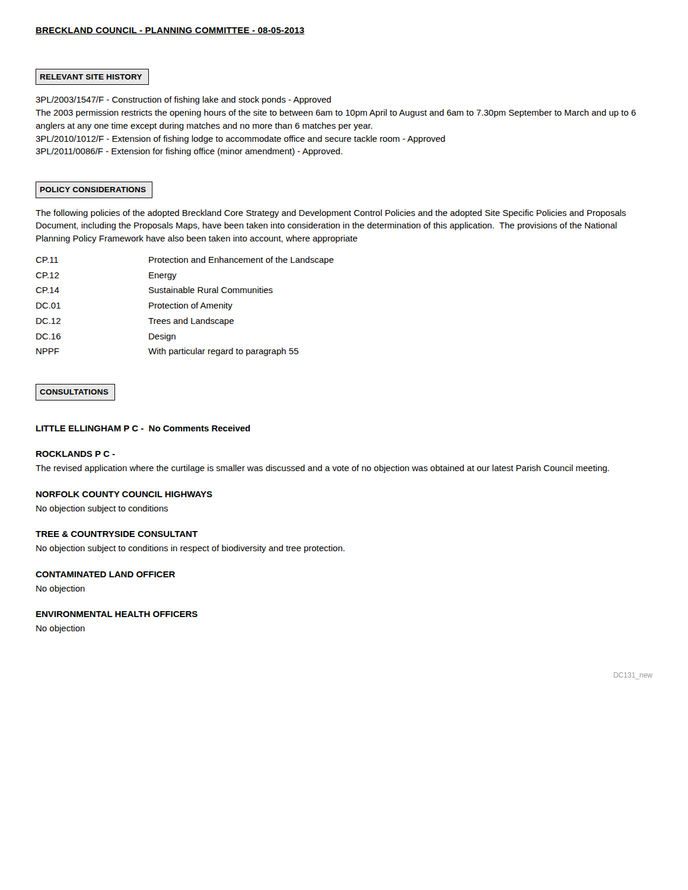BRECKLAND COUNCIL - PLANNING COMMITTEE - 08-05-2013
RELEVANT SITE HISTORY
3PL/2003/1547/F - Construction of fishing lake and stock ponds - Approved
The 2003 permission restricts the opening hours of the site to between 6am to 10pm April to August and 6am to 7.30pm September to March and up to 6 anglers at any one time except during matches and no more than 6 matches per year.
3PL/2010/1012/F - Extension of fishing lodge to accommodate office and secure tackle room - Approved
3PL/2011/0086/F - Extension for fishing office (minor amendment) - Approved.
POLICY CONSIDERATIONS
The following policies of the adopted Breckland Core Strategy and Development Control Policies and the adopted Site Specific Policies and Proposals Document, including the Proposals Maps, have been taken into consideration in the determination of this application. The provisions of the National Planning Policy Framework have also been taken into account, where appropriate
| CP.11 | Protection and Enhancement of the Landscape |
| CP.12 | Energy |
| CP.14 | Sustainable Rural Communities |
| DC.01 | Protection of Amenity |
| DC.12 | Trees and Landscape |
| DC.16 | Design |
| NPPF | With particular regard to paragraph 55 |
CONSULTATIONS
LITTLE ELLINGHAM P C - No Comments Received
ROCKLANDS P C -
The revised application where the curtilage is smaller was discussed and a vote of no objection was obtained at our latest Parish Council meeting.
NORFOLK COUNTY COUNCIL HIGHWAYS
No objection subject to conditions
TREE & COUNTRYSIDE CONSULTANT
No objection subject to conditions in respect of biodiversity and tree protection.
CONTAMINATED LAND OFFICER
No objection
ENVIRONMENTAL HEALTH OFFICERS
No objection
DC131_new